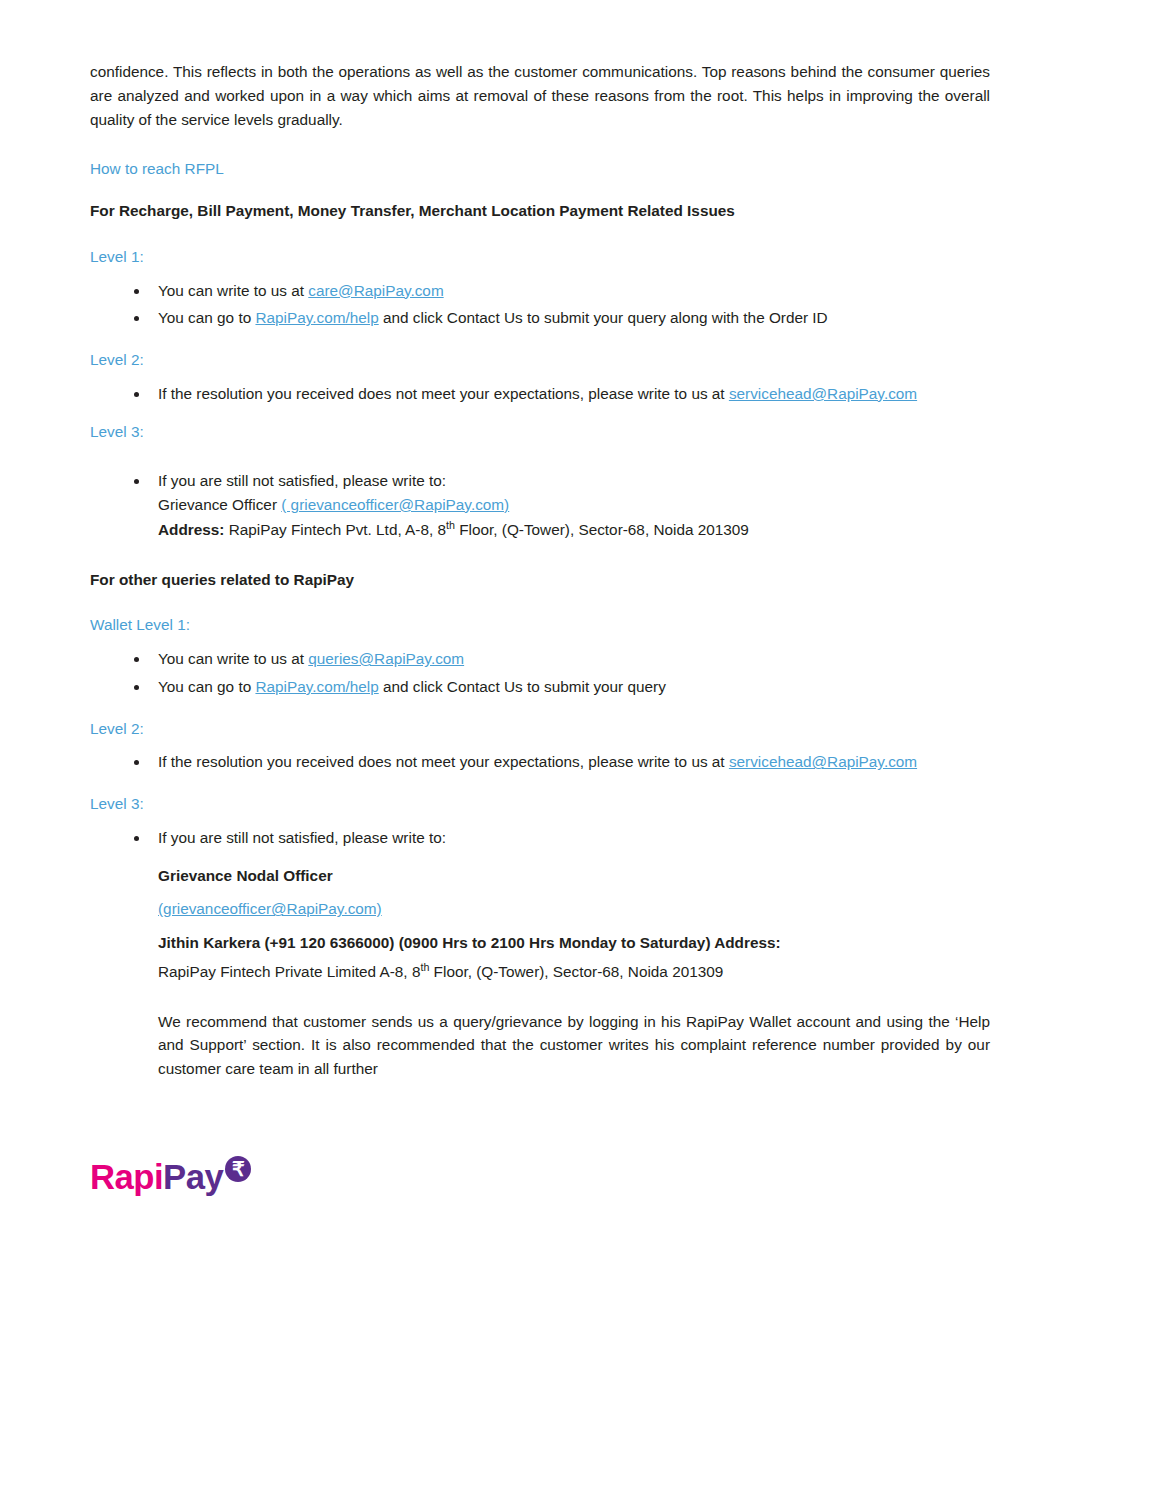confidence. This reflects in both the operations as well as the customer communications. Top reasons behind the consumer queries are analyzed and worked upon in a way which aims at removal of these reasons from the root. This helps in improving the overall quality of the service levels gradually.
How to reach RFPL
For Recharge, Bill Payment, Money Transfer, Merchant Location Payment Related Issues
Level 1:
You can write to us at care@RapiPay.com
You can go to RapiPay.com/help and click Contact Us to submit your query along with the Order ID
Level 2:
If the resolution you received does not meet your expectations, please write to us at servicehead@RapiPay.com
Level 3:
If you are still not satisfied, please write to:
Grievance Officer ( grievanceofficer@RapiPay.com)
Address: RapiPay Fintech Pvt. Ltd, A-8, 8th Floor, (Q-Tower), Sector-68, Noida 201309
For other queries related to RapiPay
Wallet Level 1:
You can write to us at queries@RapiPay.com
You can go to RapiPay.com/help and click Contact Us to submit your query
Level 2:
If the resolution you received does not meet your expectations, please write to us at servicehead@RapiPay.com
Level 3:
If you are still not satisfied, please write to:
Grievance Nodal Officer
(grievanceofficer@RapiPay.com)
Jithin Karkera (+91 120 6366000) (0900 Hrs to 2100 Hrs Monday to Saturday) Address:
RapiPay Fintech Private Limited A-8, 8th Floor, (Q-Tower), Sector-68, Noida 201309
We recommend that customer sends us a query/grievance by logging in his RapiPay Wallet account and using the ‘Help and Support’ section. It is also recommended that the customer writes his complaint reference number provided by our customer care team in all further
Rapi Pay₹